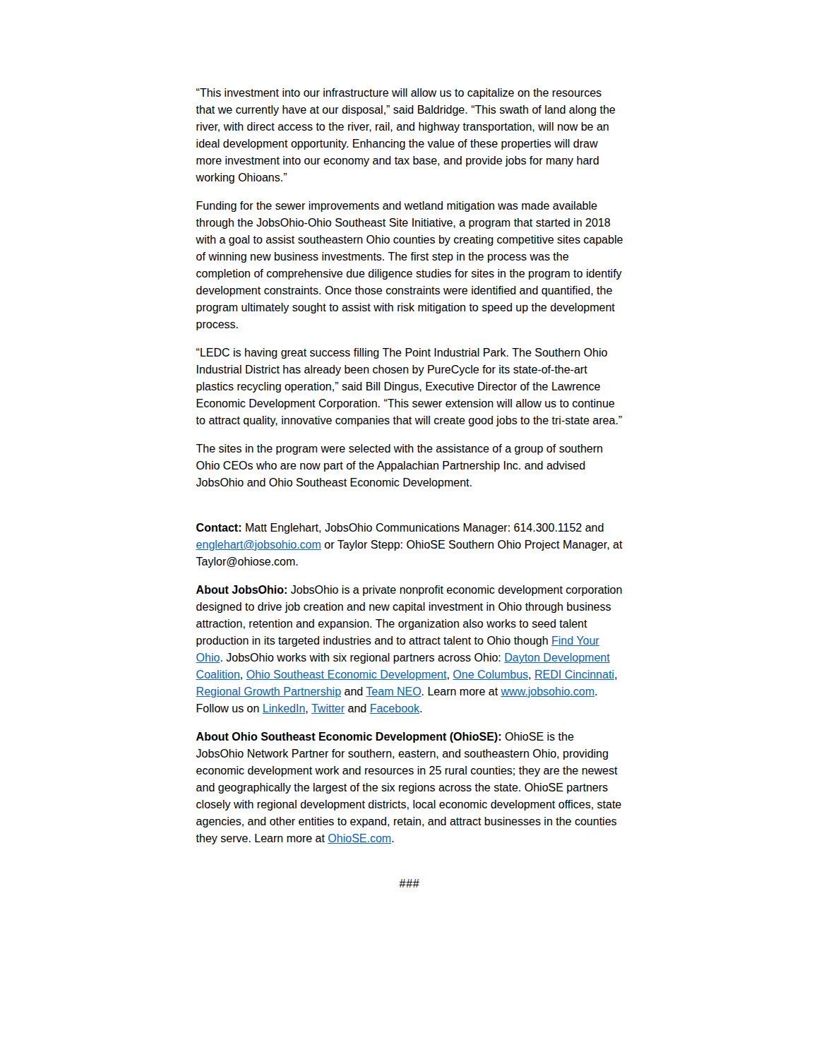“This investment into our infrastructure will allow us to capitalize on the resources that we currently have at our disposal,” said Baldridge. “This swath of land along the river, with direct access to the river, rail, and highway transportation, will now be an ideal development opportunity. Enhancing the value of these properties will draw more investment into our economy and tax base, and provide jobs for many hard working Ohioans.”
Funding for the sewer improvements and wetland mitigation was made available through the JobsOhio-Ohio Southeast Site Initiative, a program that started in 2018 with a goal to assist southeastern Ohio counties by creating competitive sites capable of winning new business investments. The first step in the process was the completion of comprehensive due diligence studies for sites in the program to identify development constraints. Once those constraints were identified and quantified, the program ultimately sought to assist with risk mitigation to speed up the development process.
“LEDC is having great success filling The Point Industrial Park. The Southern Ohio Industrial District has already been chosen by PureCycle for its state-of-the-art plastics recycling operation,” said Bill Dingus, Executive Director of the Lawrence Economic Development Corporation. “This sewer extension will allow us to continue to attract quality, innovative companies that will create good jobs to the tri-state area.”
The sites in the program were selected with the assistance of a group of southern Ohio CEOs who are now part of the Appalachian Partnership Inc. and advised JobsOhio and Ohio Southeast Economic Development.
Contact: Matt Englehart, JobsOhio Communications Manager: 614.300.1152 and englehart@jobsohio.com or Taylor Stepp: OhioSE Southern Ohio Project Manager, at Taylor@ohiose.com.
About JobsOhio: JobsOhio is a private nonprofit economic development corporation designed to drive job creation and new capital investment in Ohio through business attraction, retention and expansion. The organization also works to seed talent production in its targeted industries and to attract talent to Ohio though Find Your Ohio. JobsOhio works with six regional partners across Ohio: Dayton Development Coalition, Ohio Southeast Economic Development, One Columbus, REDI Cincinnati, Regional Growth Partnership and Team NEO. Learn more at www.jobsohio.com. Follow us on LinkedIn, Twitter and Facebook.
About Ohio Southeast Economic Development (OhioSE): OhioSE is the JobsOhio Network Partner for southern, eastern, and southeastern Ohio, providing economic development work and resources in 25 rural counties; they are the newest and geographically the largest of the six regions across the state. OhioSE partners closely with regional development districts, local economic development offices, state agencies, and other entities to expand, retain, and attract businesses in the counties they serve. Learn more at OhioSE.com.
###